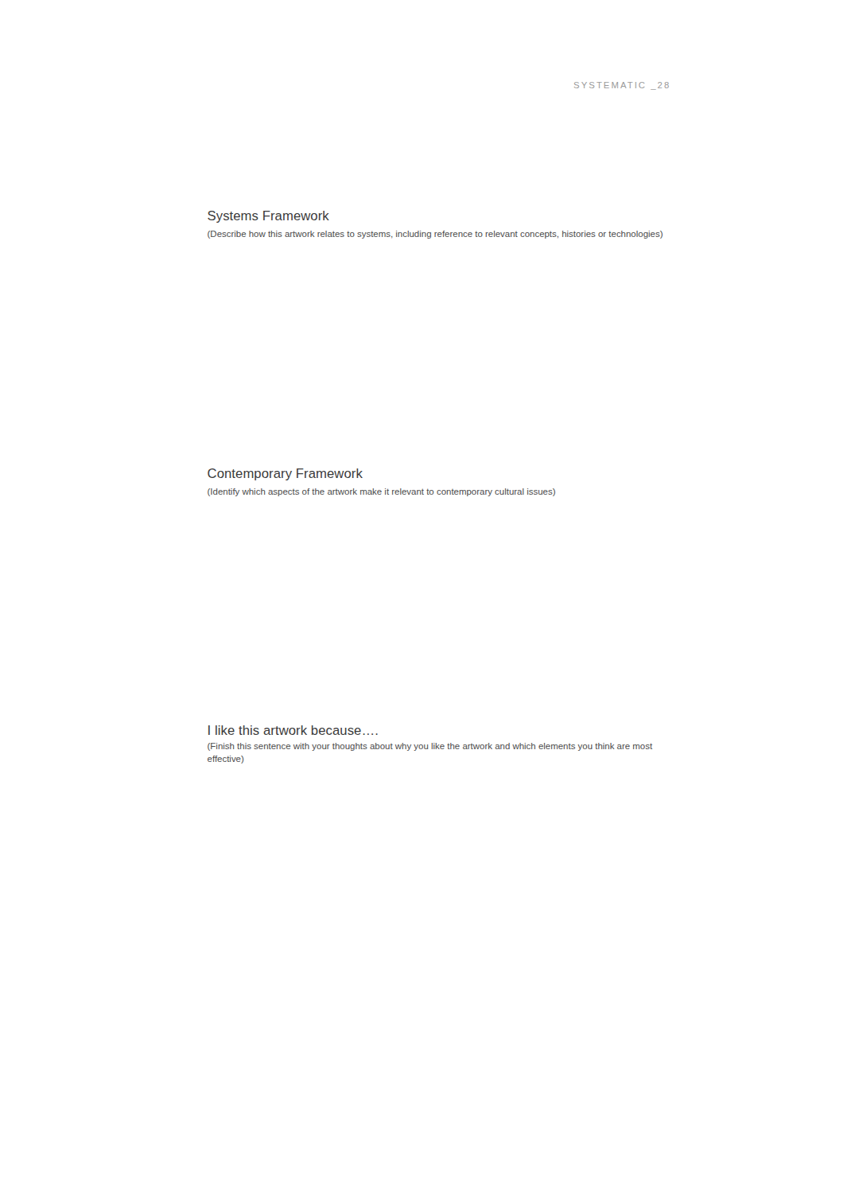SYSTEMATIC _28
Systems Framework
(Describe how this artwork relates to systems, including reference to relevant concepts, histories or technologies)
Contemporary Framework
(Identify which aspects of the artwork make it relevant to contemporary cultural issues)
I like this artwork because….
(Finish this sentence with your thoughts about why you like the artwork and which elements you think are most effective)